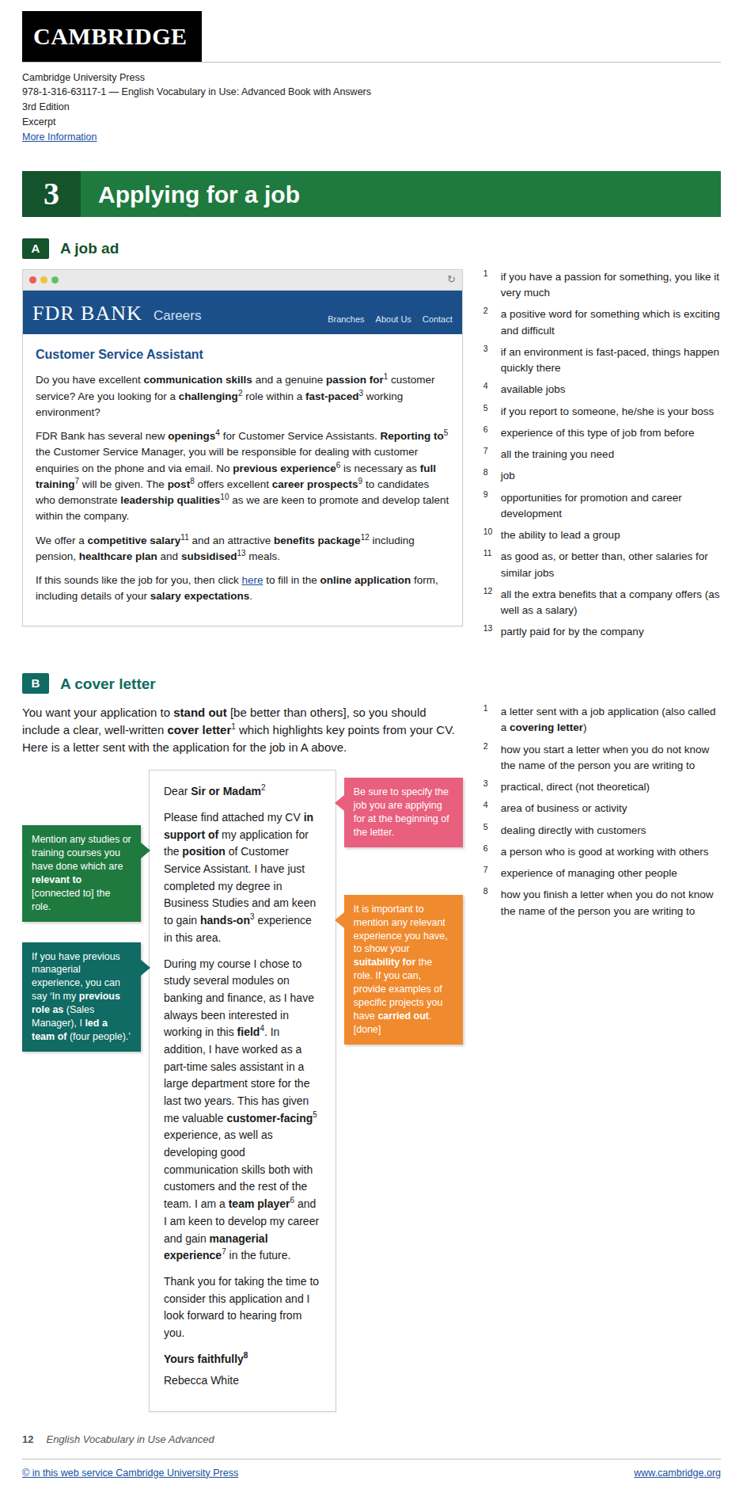CAMBRIDGE
Cambridge University Press
978-1-316-63117-1 — English Vocabulary in Use: Advanced Book with Answers
3rd Edition
Excerpt
More Information
3
Applying for a job
A
A job ad
↻
FDR BANK Careers
Branches About Us Contact
Customer Service Assistant
Do you have excellent communication skills and a genuine passion for1 customer service? Are you looking for a challenging2 role within a fast-paced3 working environment?
FDR Bank has several new openings4 for Customer Service Assistants. Reporting to5 the Customer Service Manager, you will be responsible for dealing with customer enquiries on the phone and via email. No previous experience6 is necessary as full training7 will be given. The post8 offers excellent career prospects9 to candidates who demonstrate leadership qualities10 as we are keen to promote and develop talent within the company.
We offer a competitive salary11 and an attractive benefits package12 including pension, healthcare plan and subsidised13 meals.
If this sounds like the job for you, then click here to fill in the online application form, including details of your salary expectations.
if you have a passion for something, you like it very much
a positive word for something which is exciting and difficult
if an environment is fast-paced, things happen quickly there
available jobs
if you report to someone, he/she is your boss
experience of this type of job from before
all the training you need
job
opportunities for promotion and career development
the ability to lead a group
as good as, or better than, other salaries for similar jobs
all the extra benefits that a company offers (as well as a salary)
partly paid for by the company
B
A cover letter
You want your application to stand out [be better than others], so you should include a clear, well-written cover letter1 which highlights key points from your CV. Here is a letter sent with the application for the job in A above.
Mention any studies or training courses you have done which are relevant to [connected to] the role.
If you have previous managerial experience, you can say ‘In my previous role as (Sales Manager), I led a team of (four people).’
Dear Sir or Madam2
Please find attached my CV in support of my application for the position of Customer Service Assistant. I have just completed my degree in Business Studies and am keen to gain hands-on3 experience in this area.
During my course I chose to study several modules on banking and finance, as I have always been interested in working in this field4. In addition, I have worked as a part-time sales assistant in a large department store for the last two years. This has given me valuable customer-facing5 experience, as well as developing good communication skills both with customers and the rest of the team. I am a team player6 and I am keen to develop my career and gain managerial experience7 in the future.
Thank you for taking the time to consider this application and I look forward to hearing from you.
Yours faithfully8
Rebecca White
Be sure to specify the job you are applying for at the beginning of the letter.
It is important to mention any relevant experience you have, to show your suitability for the role. If you can, provide examples of specific projects you have carried out. [done]
a letter sent with a job application (also called a covering letter)
how you start a letter when you do not know the name of the person you are writing to
practical, direct (not theoretical)
area of business or activity
dealing directly with customers
a person who is good at working with others
experience of managing other people
how you finish a letter when you do not know the name of the person you are writing to
12 English Vocabulary in Use Advanced
© in this web service Cambridge University Press www.cambridge.org